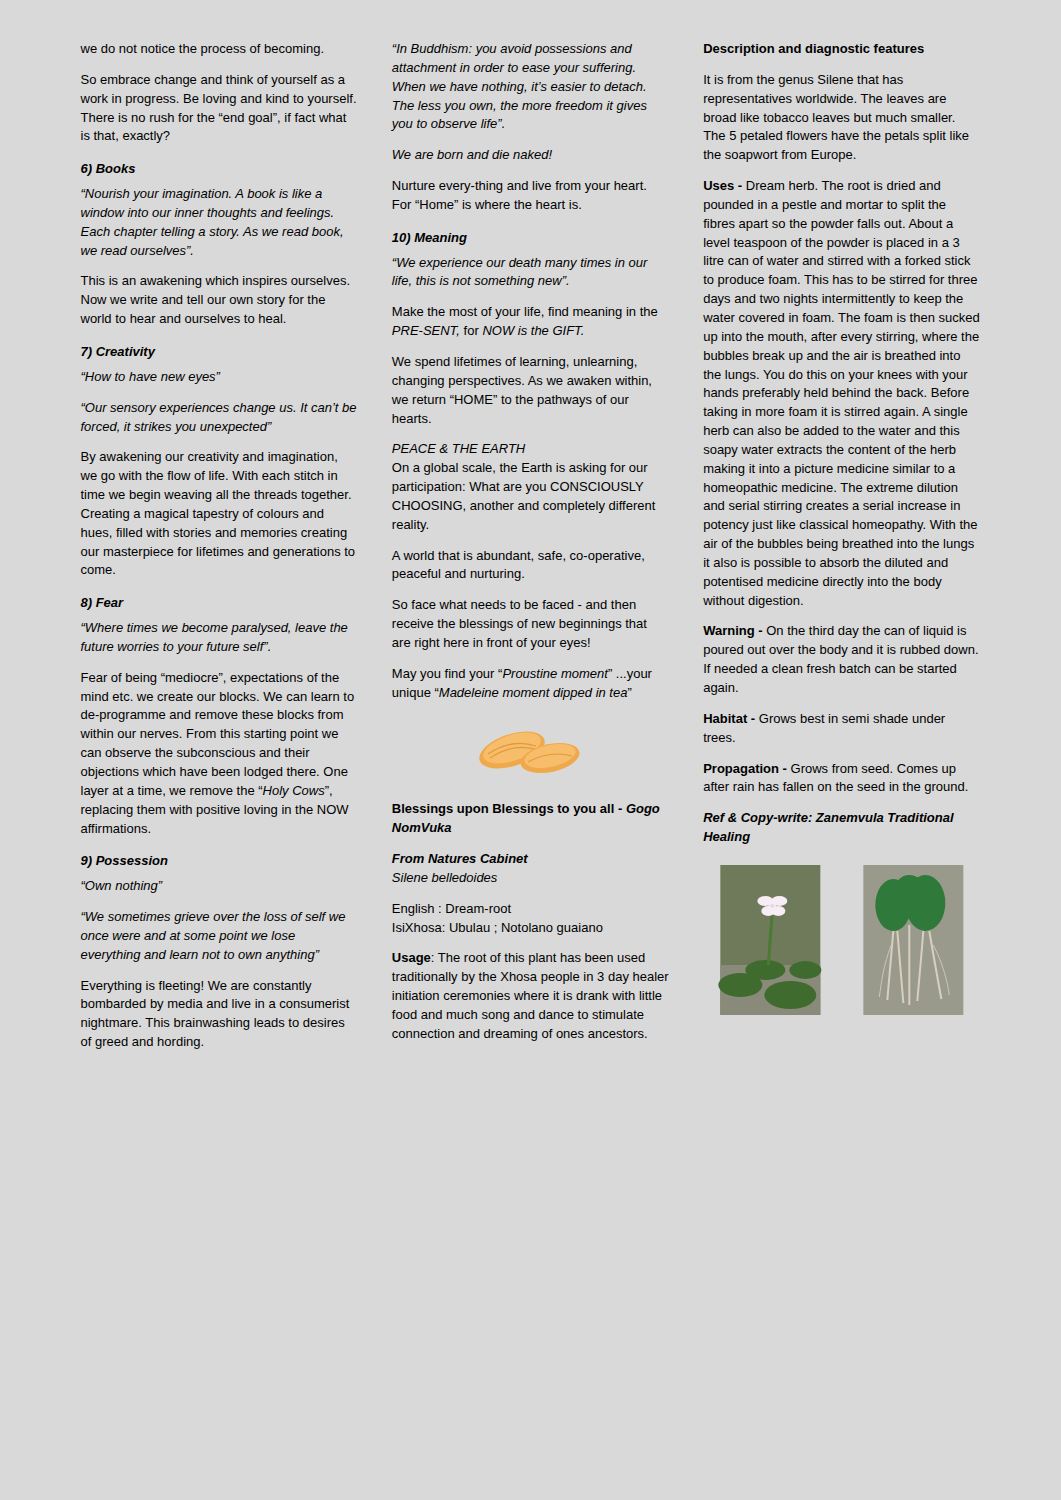we do not notice the process of becoming.
So embrace change and think of yourself as a work in progress. Be loving and kind to yourself. There is no rush for the “end goal”, if fact what is that, exactly?
6) Books
“Nourish your imagination. A book is like a window into our inner thoughts and feelings. Each chapter telling a story. As we read book, we read ourselves”.
This is an awakening which inspires ourselves. Now we write and tell our own story for the world to hear and ourselves to heal.
7) Creativity
“How to have new eyes”
“Our sensory experiences change us. It can’t be forced, it strikes you unexpected”
By awakening our creativity and imagination, we go with the flow of life. With each stitch in time we begin weaving all the threads together. Creating a magical tapestry of colours and hues, filled with stories and memories creating our masterpiece for lifetimes and generations to come.
8) Fear
“Where times we become paralysed, leave the future worries to your future self”.
Fear of being “mediocre”, expectations of the mind etc. we create our blocks. We can learn to de-programme and remove these blocks from within our nerves. From this starting point we can observe the subconscious and their objections which have been lodged there. One layer at a time, we remove the “Holy Cows”, replacing them with positive loving in the NOW affirmations.
9) Possession
“Own nothing”
“We sometimes grieve over the loss of self we once were and at some point we lose everything and learn not to own anything”
Everything is fleeting! We are constantly bombarded by media and live in a consumerist nightmare. This brainwashing leads to desires of greed and hording.
“In Buddhism: you avoid possessions and attachment in order to ease your suffering. When we have nothing, it’s easier to detach. The less you own, the more freedom it gives you to observe life”.
We are born and die naked!
Nurture every-thing and live from your heart. For “Home” is where the heart is.
10) Meaning
“We experience our death many times in our life, this is not something new”.
Make the most of your life, find meaning in the PRE-SENT, for NOW is the GIFT.
We spend lifetimes of learning, unlearning, changing perspectives. As we awaken within, we return “HOME” to the pathways of our hearts.
PEACE & THE EARTH
On a global scale, the Earth is asking for our participation: What are you CONSCIOUSLY CHOOSING, another and completely different reality.
A world that is abundant, safe, co-operative, peaceful and nurturing.
So face what needs to be faced - and then receive the blessings of new beginnings that are right here in front of your eyes!
May you find your “Proustine moment” ...your unique “Madeleine moment dipped in tea”
Blessings upon Blessings to you all - Gogo NomVuka
From Natures Cabinet
Silene belledoides
English : Dream-root
IsiXhosa: Ubulau ; Notolano guaiano
Usage: The root of this plant has been used traditionally by the Xhosa people in 3 day healer initiation ceremonies where it is drank with little food and much song and dance to stimulate connection and dreaming of ones ancestors.
Description and diagnostic features
It is from the genus Silene that has representatives worldwide. The leaves are broad like tobacco leaves but much smaller.
The 5 petaled flowers have the petals split like the soapwort from Europe.
Uses - Dream herb. The root is dried and pounded in a pestle and mortar to split the fibres apart so the powder falls out. About a level teaspoon of the powder is placed in a 3 litre can of water and stirred with a forked stick to produce foam. This has to be stirred for three days and two nights intermittently to keep the water covered in foam. The foam is then sucked up into the mouth, after every stirring, where the bubbles break up and the air is breathed into the lungs. You do this on your knees with your hands preferably held behind the back. Before taking in more foam it is stirred again. A single herb can also be added to the water and this soapy water extracts the content of the herb making it into a picture medicine similar to a homeopathic medicine. The extreme dilution and serial stirring creates a serial increase in potency just like classical homeopathy. With the air of the bubbles being breathed into the lungs it also is possible to absorb the diluted and potentised medicine directly into the body without digestion.
Warning - On the third day the can of liquid is poured out over the body and it is rubbed down. If needed a clean fresh batch can be started again.
Habitat - Grows best in semi shade under trees.
Propagation - Grows from seed. Comes up after rain has fallen on the seed in the ground.
Ref & Copy-write: Zanemvula Traditional Healing